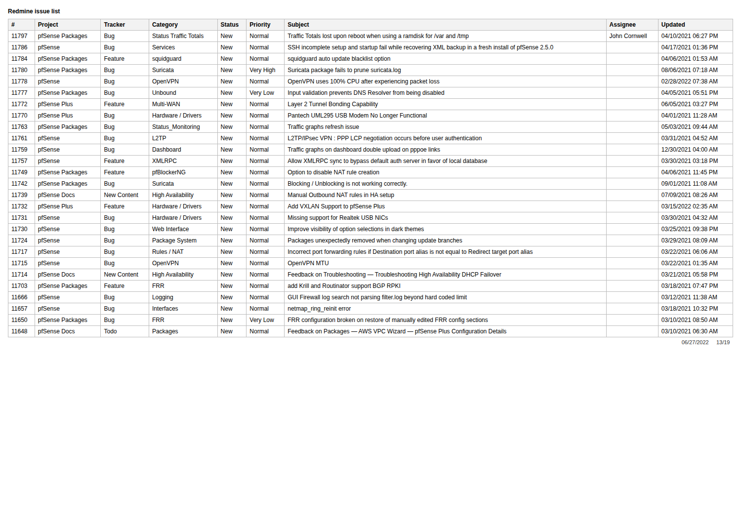Redmine issue list
| # | Project | Tracker | Category | Status | Priority | Subject | Assignee | Updated |
| --- | --- | --- | --- | --- | --- | --- | --- | --- |
| 11797 | pfSense Packages | Bug | Status Traffic Totals | New | Normal | Traffic Totals lost upon reboot when using a ramdisk for /var and /tmp | John Cornwell | 04/10/2021 06:27 PM |
| 11786 | pfSense | Bug | Services | New | Normal | SSH incomplete setup and startup fail while recovering XML backup in a fresh install of pfSense 2.5.0 | | 04/17/2021 01:36 PM |
| 11784 | pfSense Packages | Feature | squidguard | New | Normal | squidguard auto update blacklist option | | 04/06/2021 01:53 AM |
| 11780 | pfSense Packages | Bug | Suricata | New | Very High | Suricata package fails to prune suricata.log | | 08/06/2021 07:18 AM |
| 11778 | pfSense | Bug | OpenVPN | New | Normal | OpenVPN uses 100% CPU after experiencing packet loss | | 02/28/2022 07:38 AM |
| 11777 | pfSense Packages | Bug | Unbound | New | Very Low | Input validation prevents DNS Resolver from being disabled | | 04/05/2021 05:51 PM |
| 11772 | pfSense Plus | Feature | Multi-WAN | New | Normal | Layer 2 Tunnel Bonding Capability | | 06/05/2021 03:27 PM |
| 11770 | pfSense Plus | Bug | Hardware / Drivers | New | Normal | Pantech UML295 USB Modem No Longer Functional | | 04/01/2021 11:28 AM |
| 11763 | pfSense Packages | Bug | Status_Monitoring | New | Normal | Traffic graphs refresh issue | | 05/03/2021 09:44 AM |
| 11761 | pfSense | Bug | L2TP | New | Normal | L2TP/IPsec VPN : PPP LCP negotiation occurs before user authentication | | 03/31/2021 04:52 AM |
| 11759 | pfSense | Bug | Dashboard | New | Normal | Traffic graphs on dashboard double upload on pppoe links | | 12/30/2021 04:00 AM |
| 11757 | pfSense | Feature | XMLRPC | New | Normal | Allow XMLRPC sync to bypass default auth server in favor of local database | | 03/30/2021 03:18 PM |
| 11749 | pfSense Packages | Feature | pfBlockerNG | New | Normal | Option to disable NAT rule creation | | 04/06/2021 11:45 PM |
| 11742 | pfSense Packages | Bug | Suricata | New | Normal | Blocking / Unblocking is not working correctly. | | 09/01/2021 11:08 AM |
| 11739 | pfSense Docs | New Content | High Availability | New | Normal | Manual Outbound NAT rules in HA setup | | 07/09/2021 08:26 AM |
| 11732 | pfSense Plus | Feature | Hardware / Drivers | New | Normal | Add VXLAN Support to pfSense Plus | | 03/15/2022 02:35 AM |
| 11731 | pfSense | Bug | Hardware / Drivers | New | Normal | Missing support for Realtek USB NICs | | 03/30/2021 04:32 AM |
| 11730 | pfSense | Bug | Web Interface | New | Normal | Improve visibility of option selections in dark themes | | 03/25/2021 09:38 PM |
| 11724 | pfSense | Bug | Package System | New | Normal | Packages unexpectedly removed when changing update branches | | 03/29/2021 08:09 AM |
| 11717 | pfSense | Bug | Rules / NAT | New | Normal | Incorrect port forwarding rules if Destination port alias is not equal to Redirect target port alias | | 03/22/2021 06:06 AM |
| 11715 | pfSense | Bug | OpenVPN | New | Normal | OpenVPN MTU | | 03/22/2021 01:35 AM |
| 11714 | pfSense Docs | New Content | High Availability | New | Normal | Feedback on Troubleshooting — Troubleshooting High Availability DHCP Failover | | 03/21/2021 05:58 PM |
| 11703 | pfSense Packages | Feature | FRR | New | Normal | add Krill and Routinator support BGP RPKI | | 03/18/2021 07:47 PM |
| 11666 | pfSense | Bug | Logging | New | Normal | GUI Firewall log search not parsing filter.log beyond hard coded limit | | 03/12/2021 11:38 AM |
| 11657 | pfSense | Bug | Interfaces | New | Normal | netmap_ring_reinit error | | 03/18/2021 10:32 PM |
| 11650 | pfSense Packages | Bug | FRR | New | Very Low | FRR configuration broken on restore of manually edited FRR config sections | | 03/10/2021 08:50 AM |
| 11648 | pfSense Docs | Todo | Packages | New | Normal | Feedback on Packages — AWS VPC Wizard — pfSense Plus Configuration Details | | 03/10/2021 06:30 AM |
| 06/27/2022 13/19 |